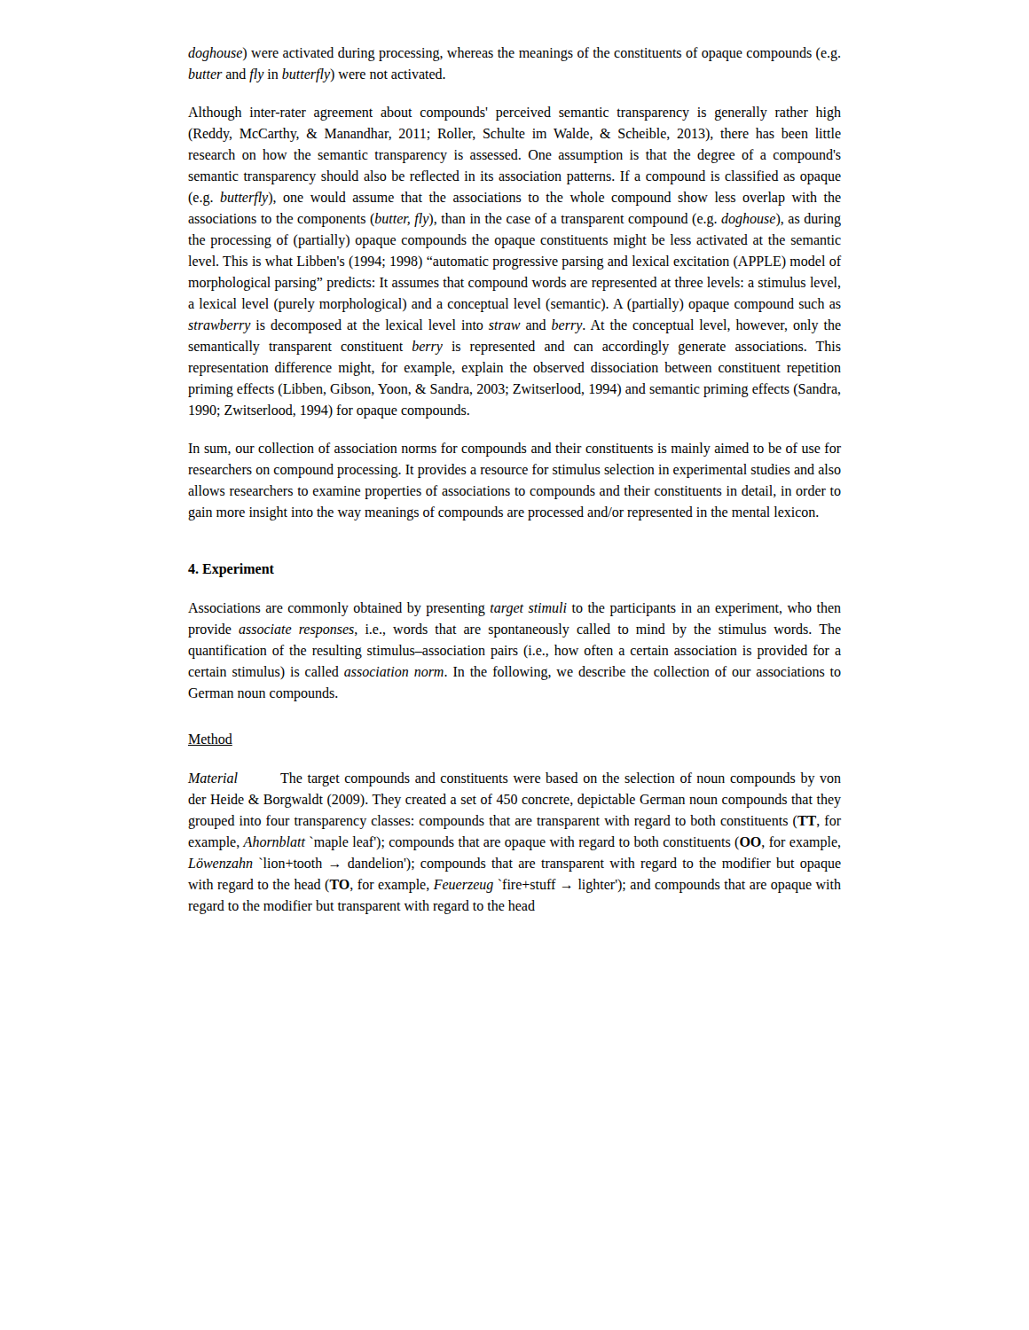doghouse) were activated during processing, whereas the meanings of the constituents of opaque compounds (e.g. butter and fly in butterfly) were not activated.
Although inter-rater agreement about compounds' perceived semantic transparency is generally rather high (Reddy, McCarthy, & Manandhar, 2011; Roller, Schulte im Walde, & Scheible, 2013), there has been little research on how the semantic transparency is assessed. One assumption is that the degree of a compound's semantic transparency should also be reflected in its association patterns. If a compound is classified as opaque (e.g. butterfly), one would assume that the associations to the whole compound show less overlap with the associations to the components (butter, fly), than in the case of a transparent compound (e.g. doghouse), as during the processing of (partially) opaque compounds the opaque constituents might be less activated at the semantic level. This is what Libben's (1994; 1998) “automatic progressive parsing and lexical excitation (APPLE) model of morphological parsing” predicts: It assumes that compound words are represented at three levels: a stimulus level, a lexical level (purely morphological) and a conceptual level (semantic). A (partially) opaque compound such as strawberry is decomposed at the lexical level into straw and berry. At the conceptual level, however, only the semantically transparent constituent berry is represented and can accordingly generate associations. This representation difference might, for example, explain the observed dissociation between constituent repetition priming effects (Libben, Gibson, Yoon, & Sandra, 2003; Zwitserlood, 1994) and semantic priming effects (Sandra, 1990; Zwitserlood, 1994) for opaque compounds.
In sum, our collection of association norms for compounds and their constituents is mainly aimed to be of use for researchers on compound processing. It provides a resource for stimulus selection in experimental studies and also allows researchers to examine properties of associations to compounds and their constituents in detail, in order to gain more insight into the way meanings of compounds are processed and/or represented in the mental lexicon.
4. Experiment
Associations are commonly obtained by presenting target stimuli to the participants in an experiment, who then provide associate responses, i.e., words that are spontaneously called to mind by the stimulus words. The quantification of the resulting stimulus–association pairs (i.e., how often a certain association is provided for a certain stimulus) is called association norm. In the following, we describe the collection of our associations to German noun compounds.
Method
Material The target compounds and constituents were based on the selection of noun compounds by von der Heide & Borgwaldt (2009). They created a set of 450 concrete, depictable German noun compounds that they grouped into four transparency classes: compounds that are transparent with regard to both constituents (TT, for example, Ahornblatt `maple leaf'); compounds that are opaque with regard to both constituents (OO, for example, Löwenzahn `lion+tooth → dandelion'); compounds that are transparent with regard to the modifier but opaque with regard to the head (TO, for example, Feuerzeug `fire+stuff → lighter'); and compounds that are opaque with regard to the modifier but transparent with regard to the head